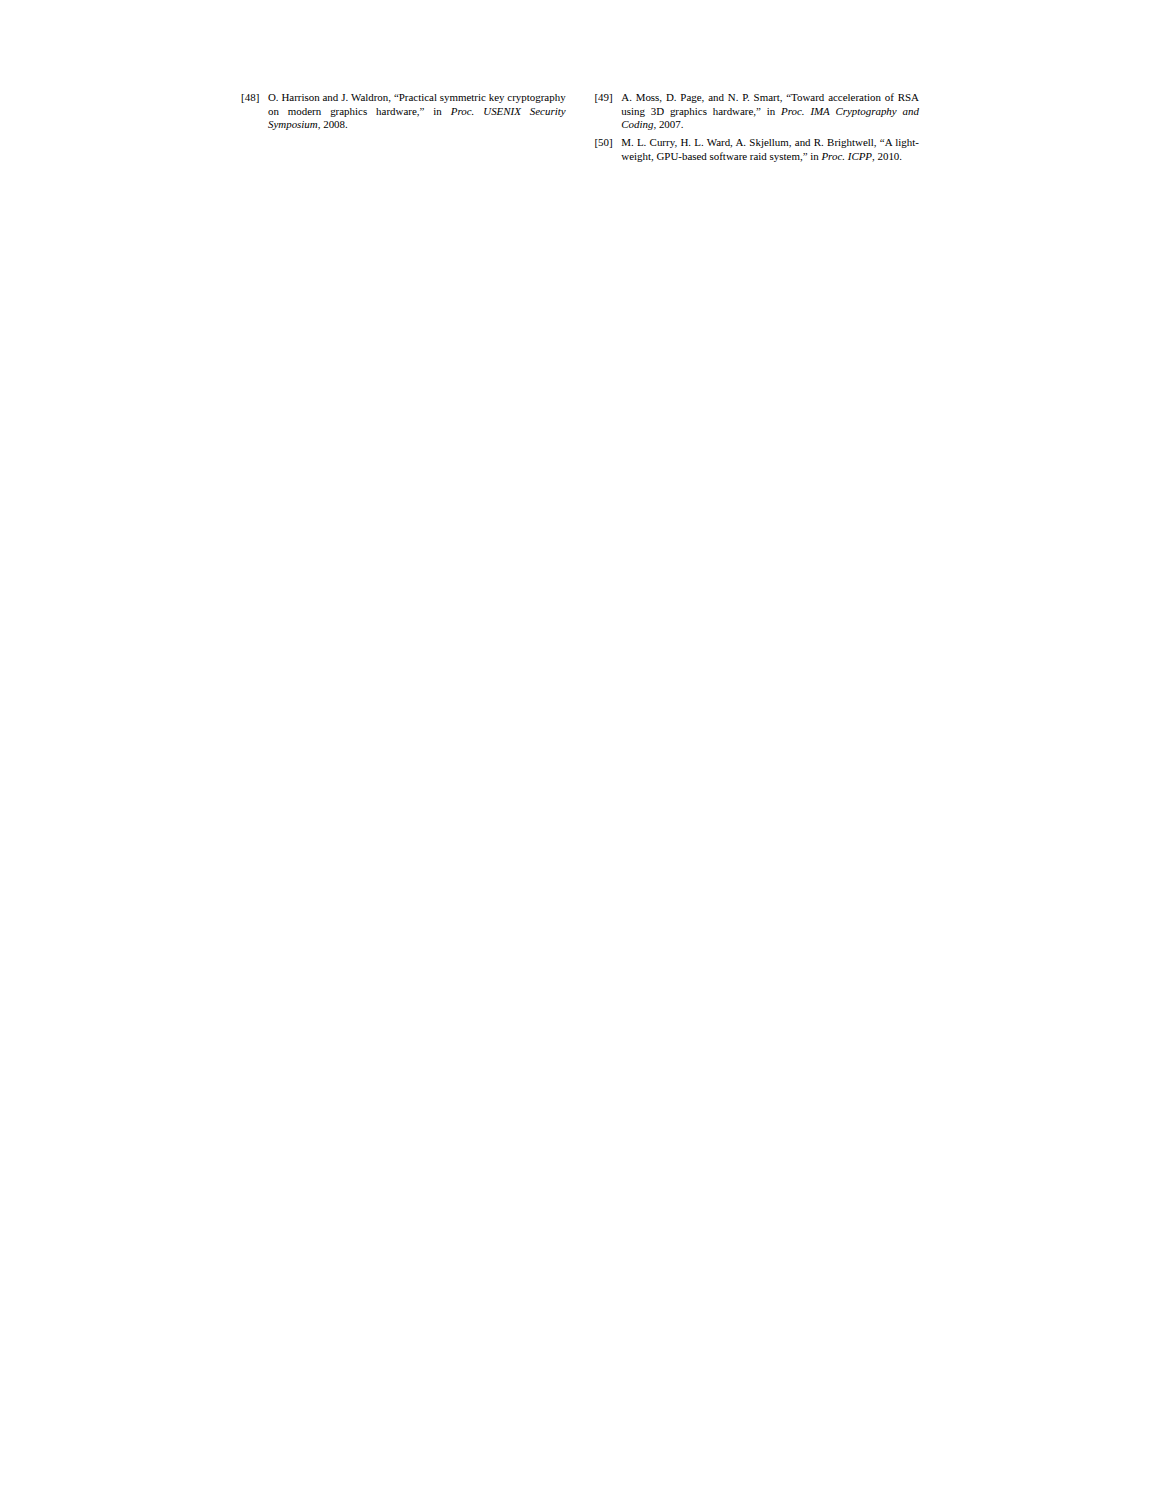[48] O. Harrison and J. Waldron, “Practical symmetric key cryptography on modern graphics hardware,” in Proc. USENIX Security Symposium, 2008.
[49] A. Moss, D. Page, and N. P. Smart, “Toward acceleration of RSA using 3D graphics hardware,” in Proc. IMA Cryptography and Coding, 2007.
[50] M. L. Curry, H. L. Ward, A. Skjellum, and R. Brightwell, “A lightweight, GPU-based software raid system,” in Proc. ICPP, 2010.